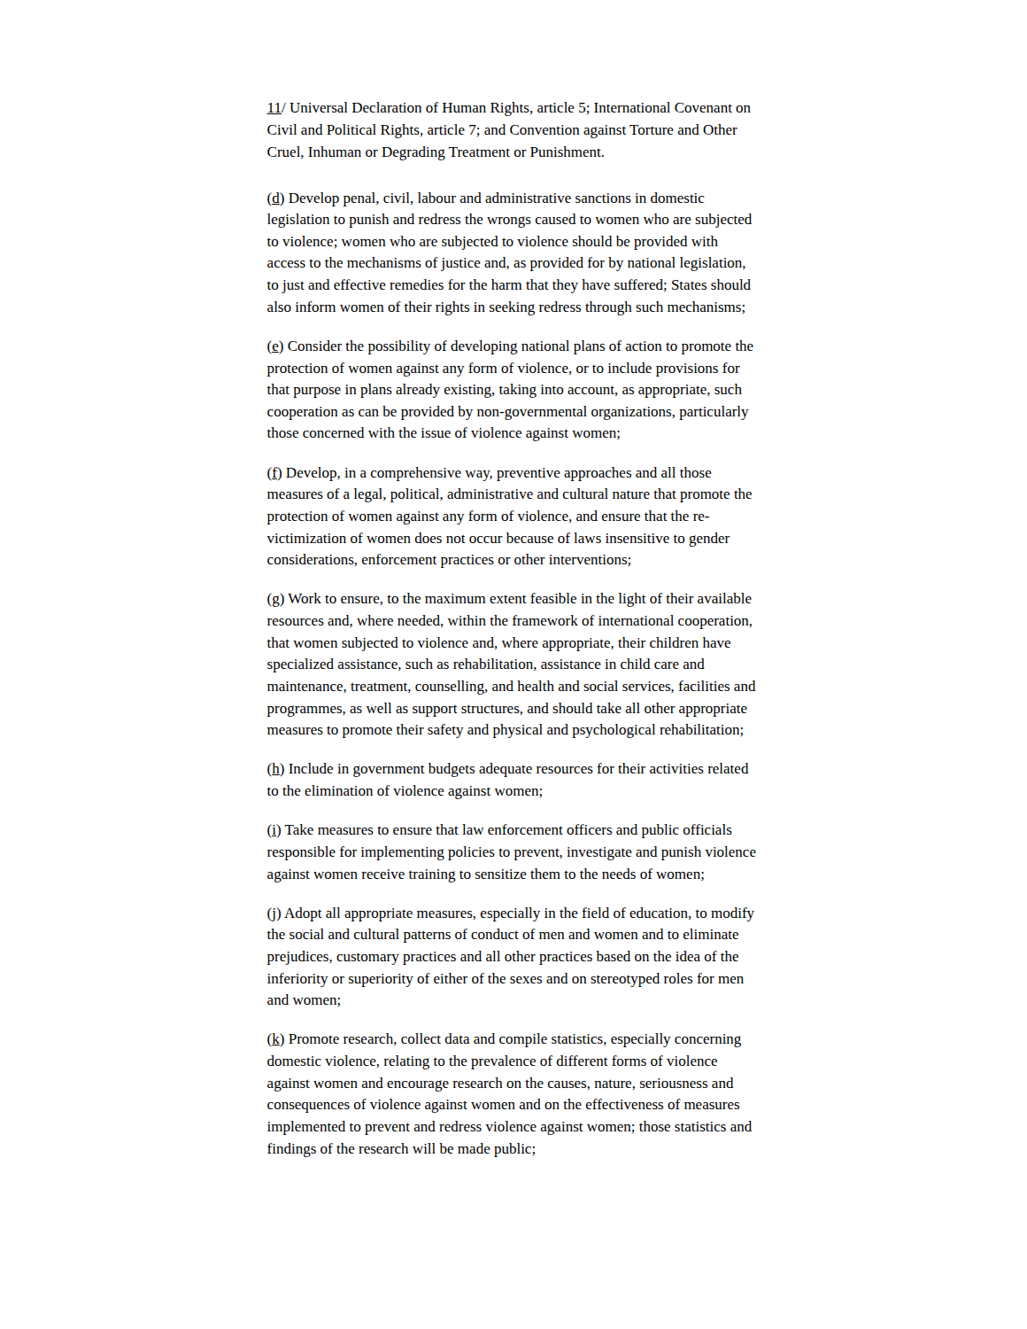11/ Universal Declaration of Human Rights, article 5; International Covenant on Civil and Political Rights, article 7; and Convention against Torture and Other Cruel, Inhuman or Degrading Treatment or Punishment.
(d) Develop penal, civil, labour and administrative sanctions in domestic legislation to punish and redress the wrongs caused to women who are subjected to violence; women who are subjected to violence should be provided with access to the mechanisms of justice and, as provided for by national legislation, to just and effective remedies for the harm that they have suffered; States should also inform women of their rights in seeking redress through such mechanisms;
(e) Consider the possibility of developing national plans of action to promote the protection of women against any form of violence, or to include provisions for that purpose in plans already existing, taking into account, as appropriate, such cooperation as can be provided by non-governmental organizations, particularly those concerned with the issue of violence against women;
(f) Develop, in a comprehensive way, preventive approaches and all those measures of a legal, political, administrative and cultural nature that promote the protection of women against any form of violence, and ensure that the re-victimization of women does not occur because of laws insensitive to gender considerations, enforcement practices or other interventions;
(g) Work to ensure, to the maximum extent feasible in the light of their available resources and, where needed, within the framework of international cooperation, that women subjected to violence and, where appropriate, their children have specialized assistance, such as rehabilitation, assistance in child care and maintenance, treatment, counselling, and health and social services, facilities and programmes, as well as support structures, and should take all other appropriate measures to promote their safety and physical and psychological rehabilitation;
(h) Include in government budgets adequate resources for their activities related to the elimination of violence against women;
(i) Take measures to ensure that law enforcement officers and public officials responsible for implementing policies to prevent, investigate and punish violence against women receive training to sensitize them to the needs of women;
(j) Adopt all appropriate measures, especially in the field of education, to modify the social and cultural patterns of conduct of men and women and to eliminate prejudices, customary practices and all other practices based on the idea of the inferiority or superiority of either of the sexes and on stereotyped roles for men and women;
(k) Promote research, collect data and compile statistics, especially concerning domestic violence, relating to the prevalence of different forms of violence against women and encourage research on the causes, nature, seriousness and consequences of violence against women and on the effectiveness of measures implemented to prevent and redress violence against women; those statistics and findings of the research will be made public;